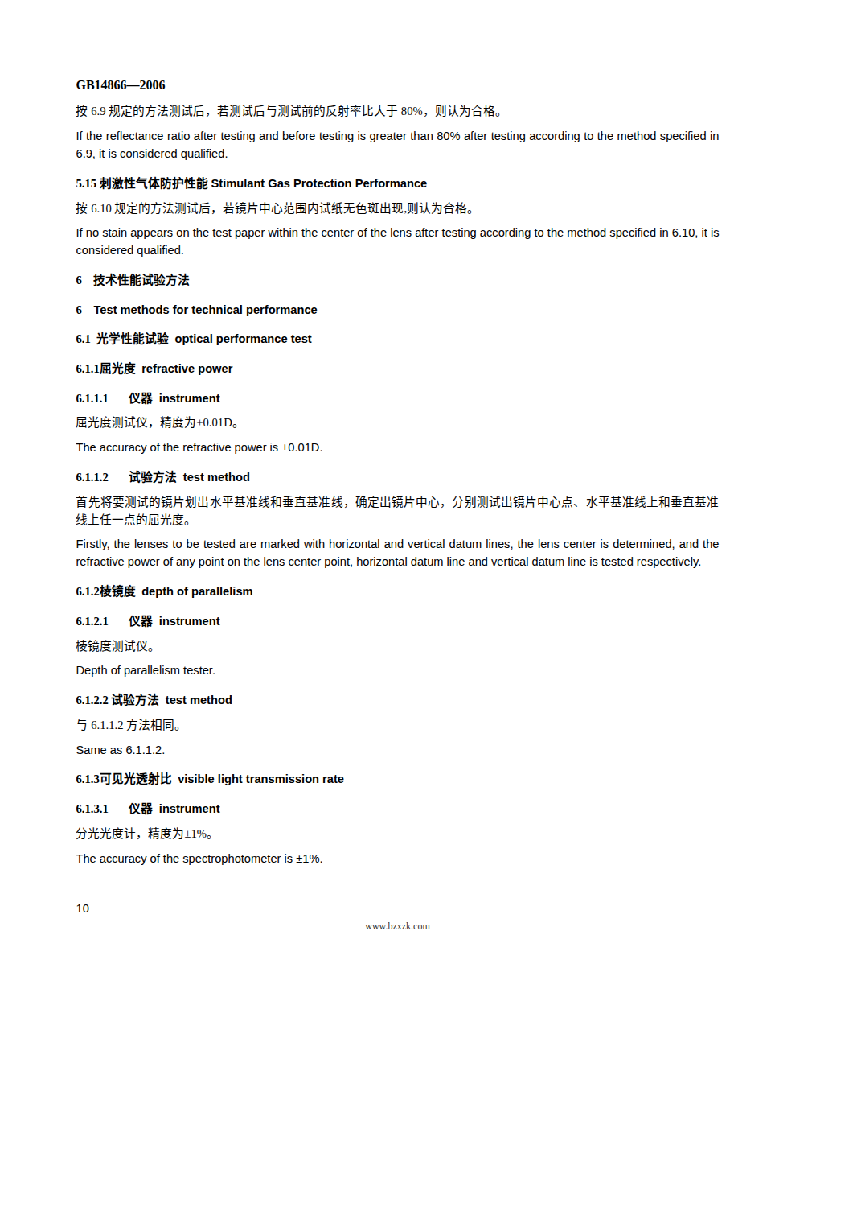GB14866—2006
按 6.9 规定的方法测试后，若测试后与测试前的反射率比大于 80%，则认为合格。
If the reflectance ratio after testing and before testing is greater than 80% after testing according to the method specified in 6.9, it is considered qualified.
5.15 刺激性气体防护性能 Stimulant Gas Protection Performance
按 6.10 规定的方法测试后，若镜片中心范围内试纸无色斑出现,则认为合格。
If no stain appears on the test paper within the center of the lens after testing according to the method specified in 6.10, it is considered qualified.
6 技术性能试验方法
6 Test methods for technical performance
6.1 光学性能试验 optical performance test
6.1.1屈光度 refractive power
6.1.1.1仪器 instrument
屈光度测试仪，精度为±0.01D。
The accuracy of the refractive power is ±0.01D.
6.1.1.2试验方法 test method
首先将要测试的镜片划出水平基准线和垂直基准线，确定出镜片中心，分别测试出镜片中心点、水平基准线上和垂直基准线上任一点的屈光度。
Firstly, the lenses to be tested are marked with horizontal and vertical datum lines, the lens center is determined, and the refractive power of any point on the lens center point, horizontal datum line and vertical datum line is tested respectively.
6.1.2棱镜度 depth of parallelism
6.1.2.1仪器 instrument
棱镜度测试仪。
Depth of parallelism tester.
6.1.2.2 试验方法 test method
与 6.1.1.2 方法相同。
Same as 6.1.1.2.
6.1.3可见光透射比 visible light transmission rate
6.1.3.1仪器 instrument
分光光度计，精度为±1%。
The accuracy of the spectrophotometer is ±1%.
10
www.bzxzk.com